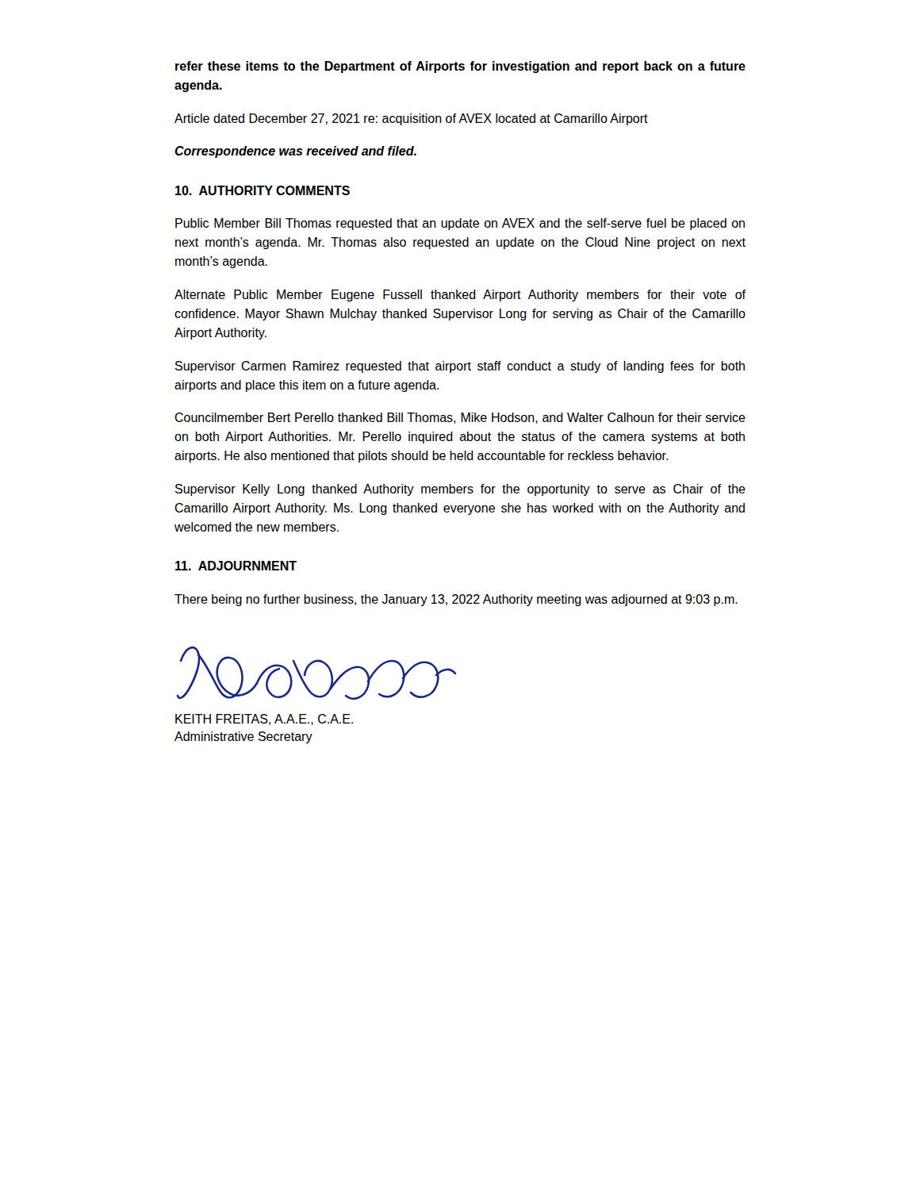refer these items to the Department of Airports for investigation and report back on a future agenda.
Article dated December 27, 2021 re: acquisition of AVEX located at Camarillo Airport
Correspondence was received and filed.
10. AUTHORITY COMMENTS
Public Member Bill Thomas requested that an update on AVEX and the self-serve fuel be placed on next month’s agenda. Mr. Thomas also requested an update on the Cloud Nine project on next month’s agenda.
Alternate Public Member Eugene Fussell thanked Airport Authority members for their vote of confidence. Mayor Shawn Mulchay thanked Supervisor Long for serving as Chair of the Camarillo Airport Authority.
Supervisor Carmen Ramirez requested that airport staff conduct a study of landing fees for both airports and place this item on a future agenda.
Councilmember Bert Perello thanked Bill Thomas, Mike Hodson, and Walter Calhoun for their service on both Airport Authorities. Mr. Perello inquired about the status of the camera systems at both airports. He also mentioned that pilots should be held accountable for reckless behavior.
Supervisor Kelly Long thanked Authority members for the opportunity to serve as Chair of the Camarillo Airport Authority. Ms. Long thanked everyone she has worked with on the Authority and welcomed the new members.
11. ADJOURNMENT
There being no further business, the January 13, 2022 Authority meeting was adjourned at 9:03 p.m.
KEITH FREITAS, A.A.E., C.A.E.
Administrative Secretary